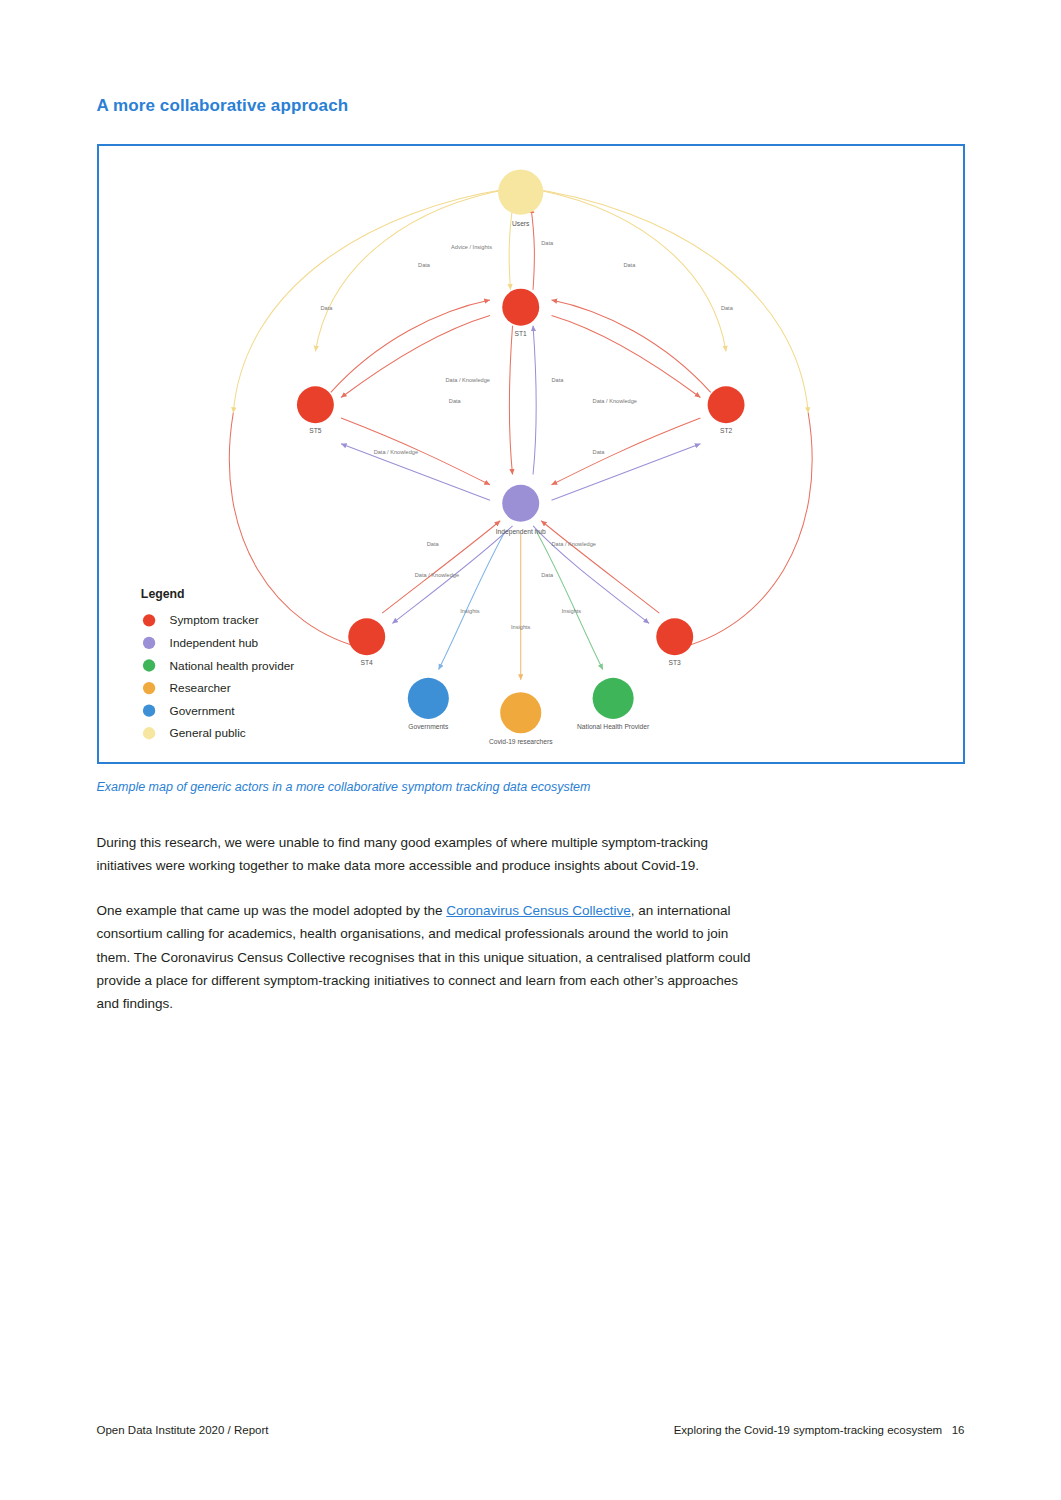A more collaborative approach
Users ST1 ST5 ST2 Independent hub ST4 ST3 Governments Covid-19 researchers National Health Provider Advice / Insights Data Data Data Data Data Data / Knowledge Data Data Data / Knowledge Data / Knowledge Data Data Data / Knowledge Data / Knowledge Data Insights Insights Insights Legend Symptom tracker Independent hub National health provider Researcher Government General public
Example map of generic actors in a more collaborative symptom tracking data ecosystem
During this research, we were unable to find many good examples of where multiple symptom-tracking initiatives were working together to make data more accessible and produce insights about Covid-19.
One example that came up was the model adopted by the Coronavirus Census Collective, an international consortium calling for academics, health organisations, and medical professionals around the world to join them. The Coronavirus Census Collective recognises that in this unique situation, a centralised platform could provide a place for different symptom-tracking initiatives to connect and learn from each other’s approaches and findings.
Open Data Institute 2020 / Report
Exploring the Covid-19 symptom-tracking ecosystem 16